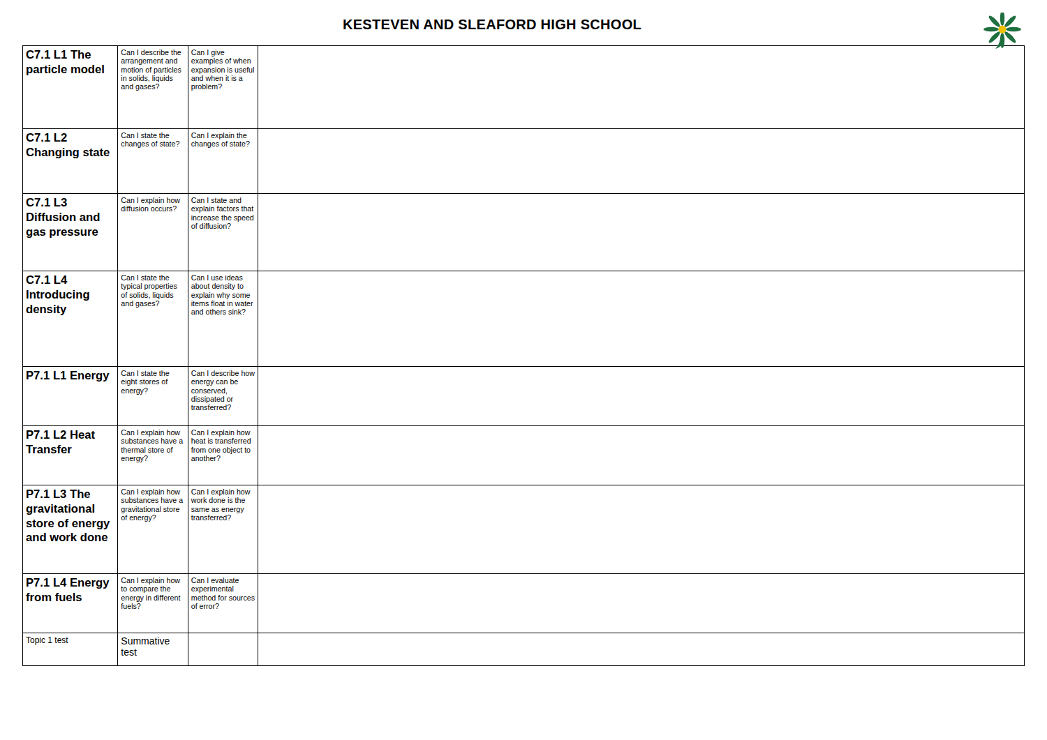KESTEVEN AND SLEAFORD HIGH SCHOOL
| C7.1 L1 The particle model | Can I describe the arrangement and motion of particles in solids, liquids and gases? | Can I give examples of when expansion is useful and when it is a problem? | |
| C7.1 L2 Changing state | Can I state the changes of state? | Can I explain the changes of state? | |
| C7.1 L3 Diffusion and gas pressure | Can I explain how diffusion occurs? | Can I state and explain factors that increase the speed of diffusion? | |
| C7.1 L4 Introducing density | Can I state the typical properties of solids, liquids and gases? | Can I use ideas about density to explain why some items float in water and others sink? | |
| P7.1 L1 Energy | Can I state the eight stores of energy? | Can I describe how energy can be conserved, dissipated or transferred? | |
| P7.1 L2 Heat Transfer | Can I explain how substances have a thermal store of energy? | Can I explain how heat is transferred from one object to another? | |
| P7.1 L3 The gravitational store of energy and work done | Can I explain how substances have a gravitational store of energy? | Can I explain how work done is the same as energy transferred? | |
| P7.1 L4 Energy from fuels | Can I explain how to compare the energy in different fuels? | Can I evaluate experimental method for sources of error? | |
| Topic 1 test | Summative test | | |